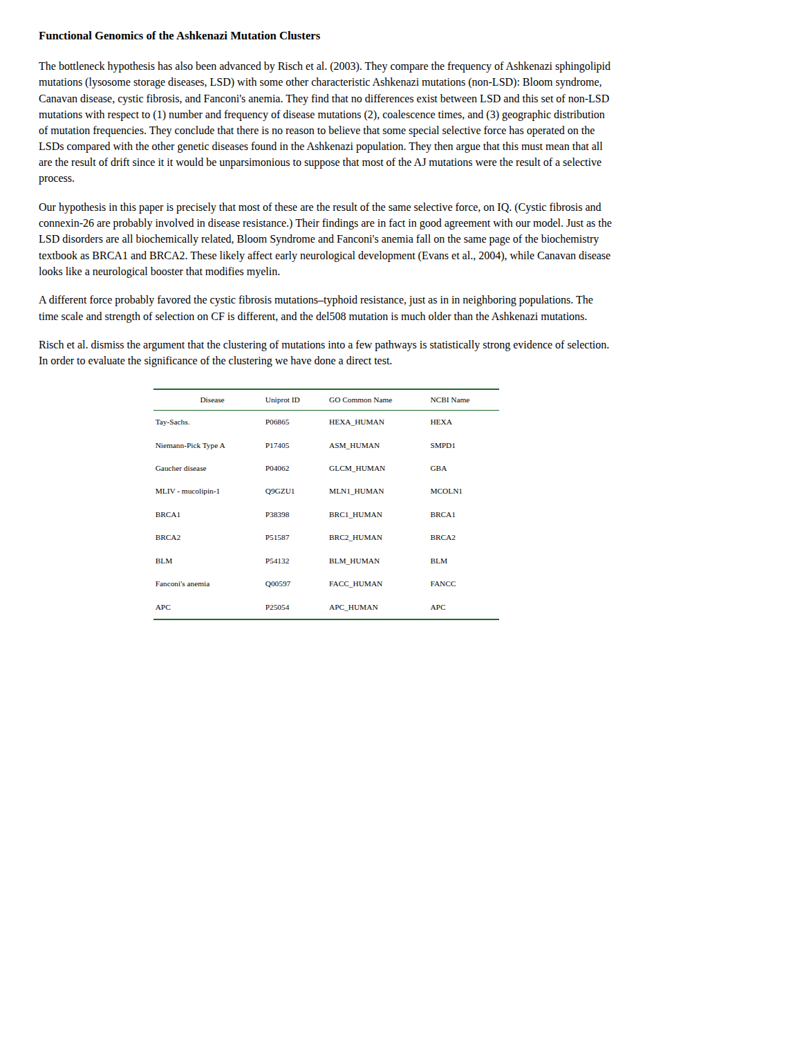Functional Genomics of the Ashkenazi Mutation Clusters
The bottleneck hypothesis has also been advanced by Risch et al. (2003). They compare the frequency of Ashkenazi sphingolipid mutations (lysosome storage diseases, LSD) with some other characteristic Ashkenazi mutations (non-LSD): Bloom syndrome, Canavan disease, cystic fibrosis, and Fanconi's anemia. They find that no differences exist between LSD and this set of non-LSD mutations with respect to (1) number and frequency of disease mutations (2), coalescence times, and (3) geographic distribution of mutation frequencies. They conclude that there is no reason to believe that some special selective force has operated on the LSDs compared with the other genetic diseases found in the Ashkenazi population. They then argue that this must mean that all are the result of drift since it it would be unparsimonious to suppose that most of the AJ mutations were the result of a selective process.
Our hypothesis in this paper is precisely that most of these are the result of the same selective force, on IQ. (Cystic fibrosis and connexin-26 are probably involved in disease resistance.) Their findings are in fact in good agreement with our model. Just as the LSD disorders are all biochemically related, Bloom Syndrome and Fanconi's anemia fall on the same page of the biochemistry textbook as BRCA1 and BRCA2. These likely affect early neurological development (Evans et al., 2004), while Canavan disease looks like a neurological booster that modifies myelin.
A different force probably favored the cystic fibrosis mutations–typhoid resistance, just as in in neighboring populations. The time scale and strength of selection on CF is different, and the del508 mutation is much older than the Ashkenazi mutations.
Risch et al. dismiss the argument that the clustering of mutations into a few pathways is statistically strong evidence of selection. In order to evaluate the significance of the clustering we have done a direct test.
| Disease | Uniprot ID | GO Common Name | NCBI Name |
| --- | --- | --- | --- |
| Tay-Sachs. | P06865 | HEXA_HUMAN | HEXA |
| Niemann-Pick Type A | P17405 | ASM_HUMAN | SMPD1 |
| Gaucher disease | P04062 | GLCM_HUMAN | GBA |
| MLIV - mucolipin-1 | Q9GZU1 | MLN1_HUMAN | MCOLN1 |
| BRCA1 | P38398 | BRC1_HUMAN | BRCA1 |
| BRCA2 | P51587 | BRC2_HUMAN | BRCA2 |
| BLM | P54132 | BLM_HUMAN | BLM |
| Fanconi's anemia | Q00597 | FACC_HUMAN | FANCC |
| APC | P25054 | APC_HUMAN | APC |